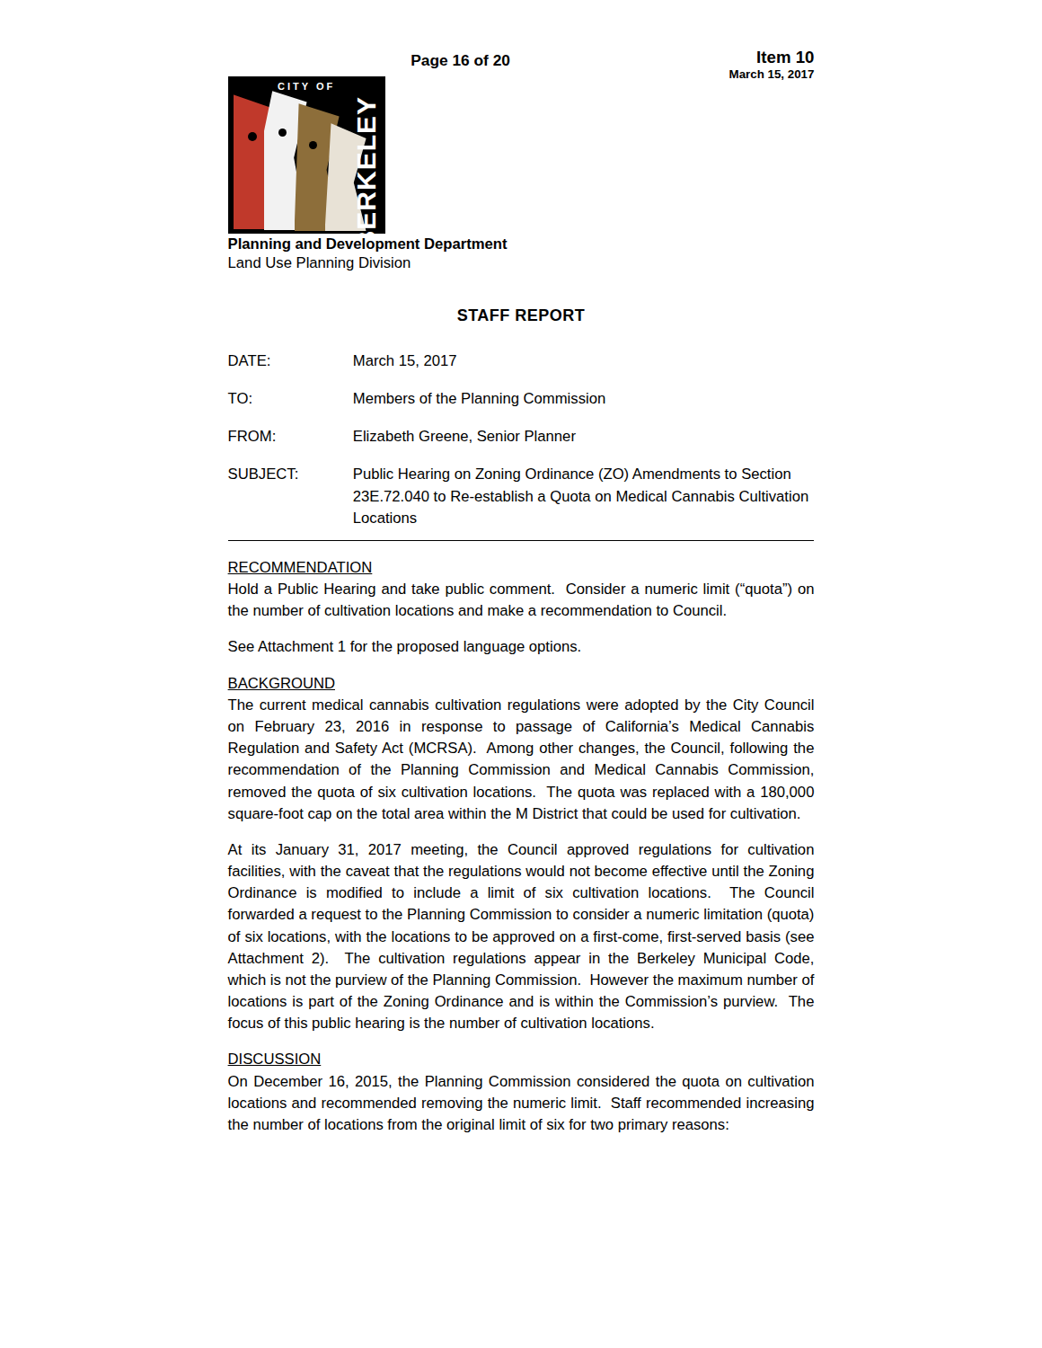Page 16 of 20
Item 10
March 15, 2017
CITY OF
BERKELEY
Planning and Development Department
Land Use Planning Division
STAFF REPORT
| DATE: | March 15, 2017 |
| TO: | Members of the Planning Commission |
| FROM: | Elizabeth Greene, Senior Planner |
| SUBJECT: | Public Hearing on Zoning Ordinance (ZO) Amendments to Section 23E.72.040 to Re-establish a Quota on Medical Cannabis Cultivation Locations |
RECOMMENDATION
Hold a Public Hearing and take public comment. Consider a numeric limit (“quota”) on the number of cultivation locations and make a recommendation to Council.
See Attachment 1 for the proposed language options.
BACKGROUND
The current medical cannabis cultivation regulations were adopted by the City Council on February 23, 2016 in response to passage of California’s Medical Cannabis Regulation and Safety Act (MCRSA). Among other changes, the Council, following the recommendation of the Planning Commission and Medical Cannabis Commission, removed the quota of six cultivation locations. The quota was replaced with a 180,000 square-foot cap on the total area within the M District that could be used for cultivation.
At its January 31, 2017 meeting, the Council approved regulations for cultivation facilities, with the caveat that the regulations would not become effective until the Zoning Ordinance is modified to include a limit of six cultivation locations. The Council forwarded a request to the Planning Commission to consider a numeric limitation (quota) of six locations, with the locations to be approved on a first-come, first-served basis (see Attachment 2). The cultivation regulations appear in the Berkeley Municipal Code, which is not the purview of the Planning Commission. However the maximum number of locations is part of the Zoning Ordinance and is within the Commission’s purview. The focus of this public hearing is the number of cultivation locations.
DISCUSSION
On December 16, 2015, the Planning Commission considered the quota on cultivation locations and recommended removing the numeric limit. Staff recommended increasing the number of locations from the original limit of six for two primary reasons: